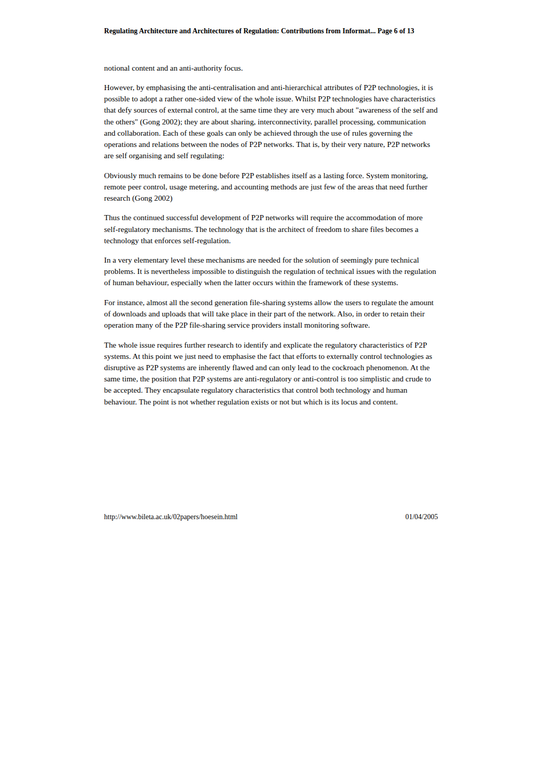Regulating Architecture and Architectures of Regulation: Contributions from Informat... Page 6 of 13
notional content and an anti-authority focus.
However, by emphasising the anti-centralisation and anti-hierarchical attributes of P2P technologies, it is possible to adopt a rather one-sided view of the whole issue. Whilst P2P technologies have characteristics that defy sources of external control, at the same time they are very much about "awareness of the self and the others" (Gong 2002); they are about sharing, interconnectivity, parallel processing, communication and collaboration. Each of these goals can only be achieved through the use of rules governing the operations and relations between the nodes of P2P networks. That is, by their very nature, P2P networks are self organising and self regulating:
Obviously much remains to be done before P2P establishes itself as a lasting force. System monitoring, remote peer control, usage metering, and accounting methods are just few of the areas that need further research (Gong 2002)
Thus the continued successful development of P2P networks will require the accommodation of more self-regulatory mechanisms. The technology that is the architect of freedom to share files becomes a technology that enforces self-regulation.
In a very elementary level these mechanisms are needed for the solution of seemingly pure technical problems. It is nevertheless impossible to distinguish the regulation of technical issues with the regulation of human behaviour, especially when the latter occurs within the framework of these systems.
For instance, almost all the second generation file-sharing systems allow the users to regulate the amount of downloads and uploads that will take place in their part of the network. Also, in order to retain their operation many of the P2P file-sharing service providers install monitoring software.
The whole issue requires further research to identify and explicate the regulatory characteristics of P2P systems. At this point we just need to emphasise the fact that efforts to externally control technologies as disruptive as P2P systems are inherently flawed and can only lead to the cockroach phenomenon. At the same time, the position that P2P systems are anti-regulatory or anti-control is too simplistic and crude to be accepted. They encapsulate regulatory characteristics that control both technology and human behaviour. The point is not whether regulation exists or not but which is its locus and content.
http://www.bileta.ac.uk/02papers/hoesein.html 01/04/2005